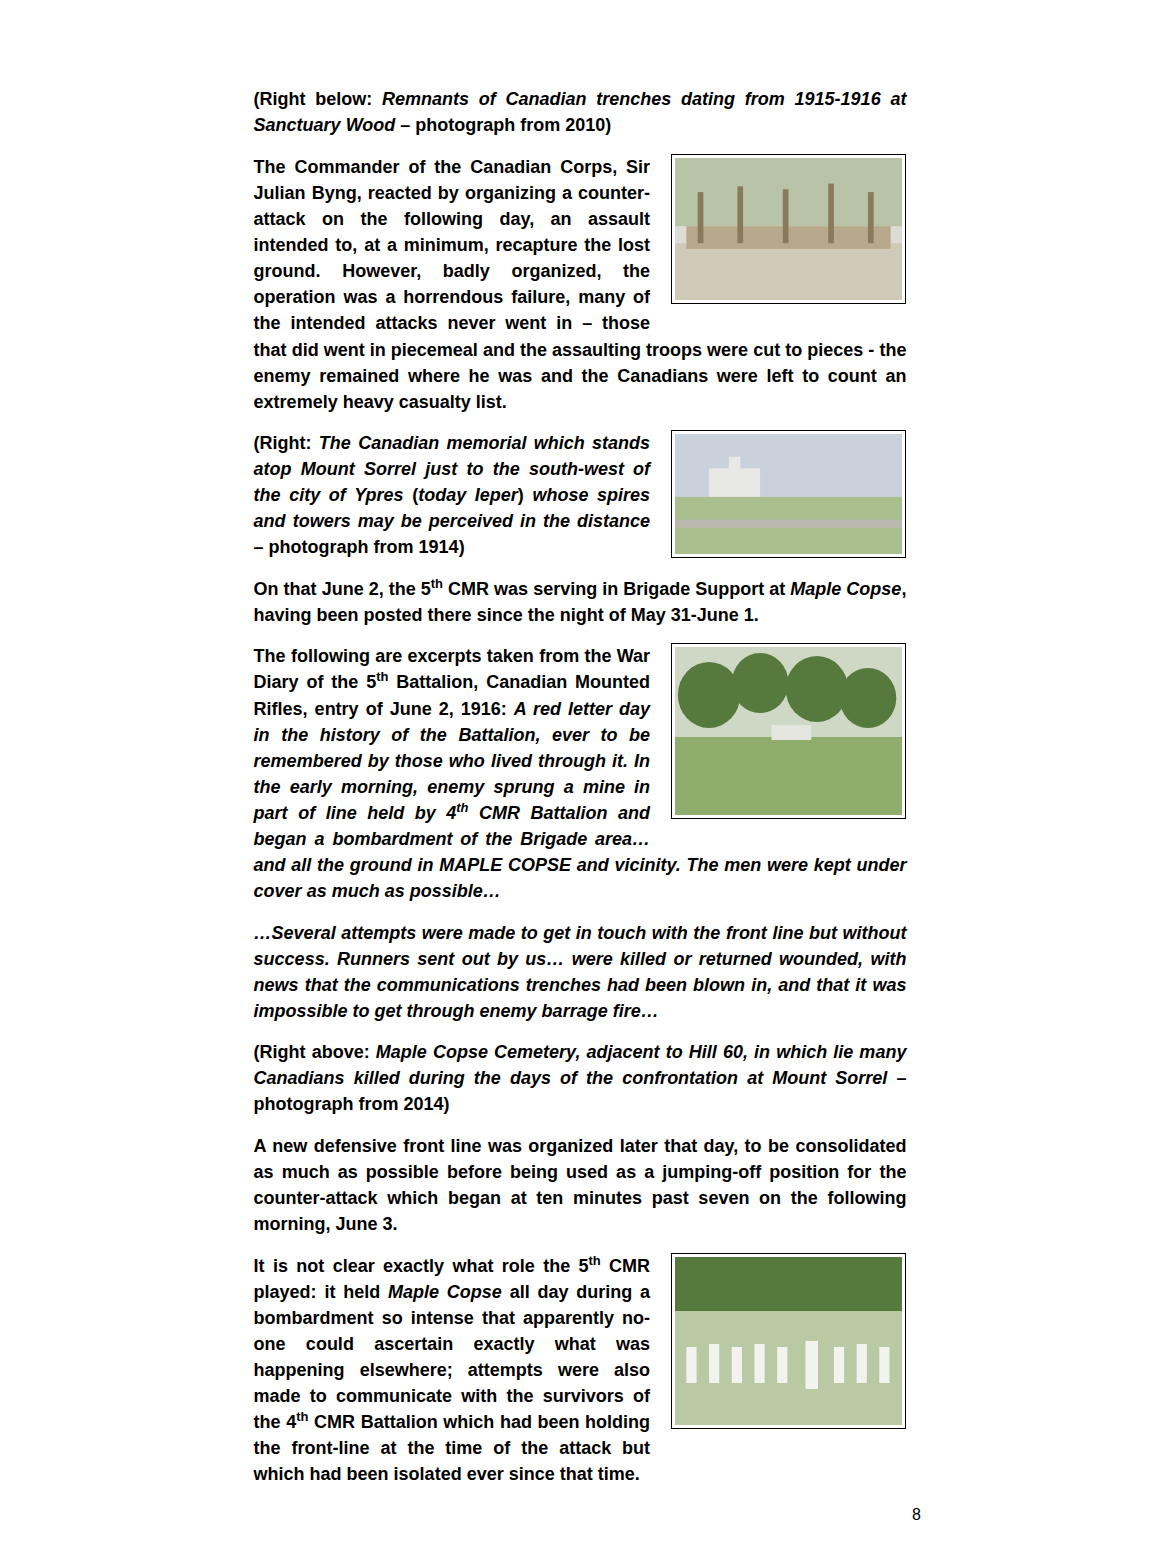(Right below: Remnants of Canadian trenches dating from 1915-1916 at Sanctuary Wood – photograph from 2010)
The Commander of the Canadian Corps, Sir Julian Byng, reacted by organizing a counter-attack on the following day, an assault intended to, at a minimum, recapture the lost ground. However, badly organized, the operation was a horrendous failure, many of the intended attacks never went in – those that did went in piecemeal and the assaulting troops were cut to pieces - the enemy remained where he was and the Canadians were left to count an extremely heavy casualty list.
(Right: The Canadian memorial which stands atop Mount Sorrel just to the south-west of the city of Ypres (today Ieper) whose spires and towers may be perceived in the distance – photograph from 1914)
On that June 2, the 5th CMR was serving in Brigade Support at Maple Copse, having been posted there since the night of May 31-June 1.
The following are excerpts taken from the War Diary of the 5th Battalion, Canadian Mounted Rifles, entry of June 2, 1916: A red letter day in the history of the Battalion, ever to be remembered by those who lived through it. In the early morning, enemy sprung a mine in part of line held by 4th CMR Battalion and began a bombardment of the Brigade area… and all the ground in MAPLE COPSE and vicinity. The men were kept under cover as much as possible…
…Several attempts were made to get in touch with the front line but without success. Runners sent out by us… were killed or returned wounded, with news that the communications trenches had been blown in, and that it was impossible to get through enemy barrage fire…
(Right above: Maple Copse Cemetery, adjacent to Hill 60, in which lie many Canadians killed during the days of the confrontation at Mount Sorrel – photograph from 2014)
A new defensive front line was organized later that day, to be consolidated as much as possible before being used as a jumping-off position for the counter-attack which began at ten minutes past seven on the following morning, June 3.
It is not clear exactly what role the 5th CMR played: it held Maple Copse all day during a bombardment so intense that apparently no-one could ascertain exactly what was happening elsewhere; attempts were also made to communicate with the survivors of the 4th CMR Battalion which had been holding the front-line at the time of the attack but which had been isolated ever since that time.
8